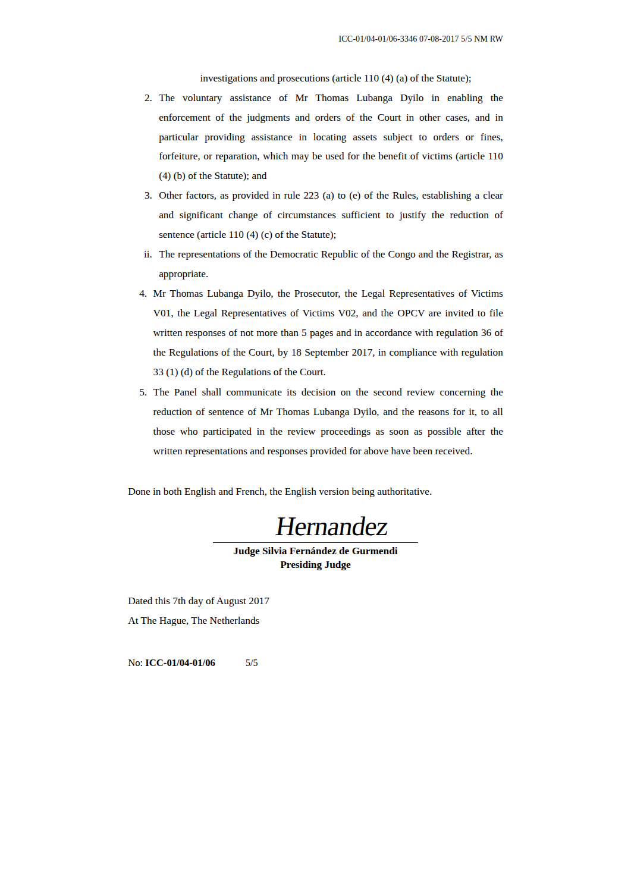ICC-01/04-01/06-3346 07-08-2017 5/5 NM RW
investigations and prosecutions (article 110 (4) (a) of the Statute);
The voluntary assistance of Mr Thomas Lubanga Dyilo in enabling the enforcement of the judgments and orders of the Court in other cases, and in particular providing assistance in locating assets subject to orders or fines, forfeiture, or reparation, which may be used for the benefit of victims (article 110 (4) (b) of the Statute); and
Other factors, as provided in rule 223 (a) to (e) of the Rules, establishing a clear and significant change of circumstances sufficient to justify the reduction of sentence (article 110 (4) (c) of the Statute);
The representations of the Democratic Republic of the Congo and the Registrar, as appropriate.
Mr Thomas Lubanga Dyilo, the Prosecutor, the Legal Representatives of Victims V01, the Legal Representatives of Victims V02, and the OPCV are invited to file written responses of not more than 5 pages and in accordance with regulation 36 of the Regulations of the Court, by 18 September 2017, in compliance with regulation 33 (1) (d) of the Regulations of the Court.
The Panel shall communicate its decision on the second review concerning the reduction of sentence of Mr Thomas Lubanga Dyilo, and the reasons for it, to all those who participated in the review proceedings as soon as possible after the written representations and responses provided for above have been received.
Done in both English and French, the English version being authoritative.
Hernandez
Judge Silvia Fernández de Gurmendi
Presiding Judge
Dated this 7th day of August 2017
At The Hague, The Netherlands
No: ICC-01/04-01/06
5/5